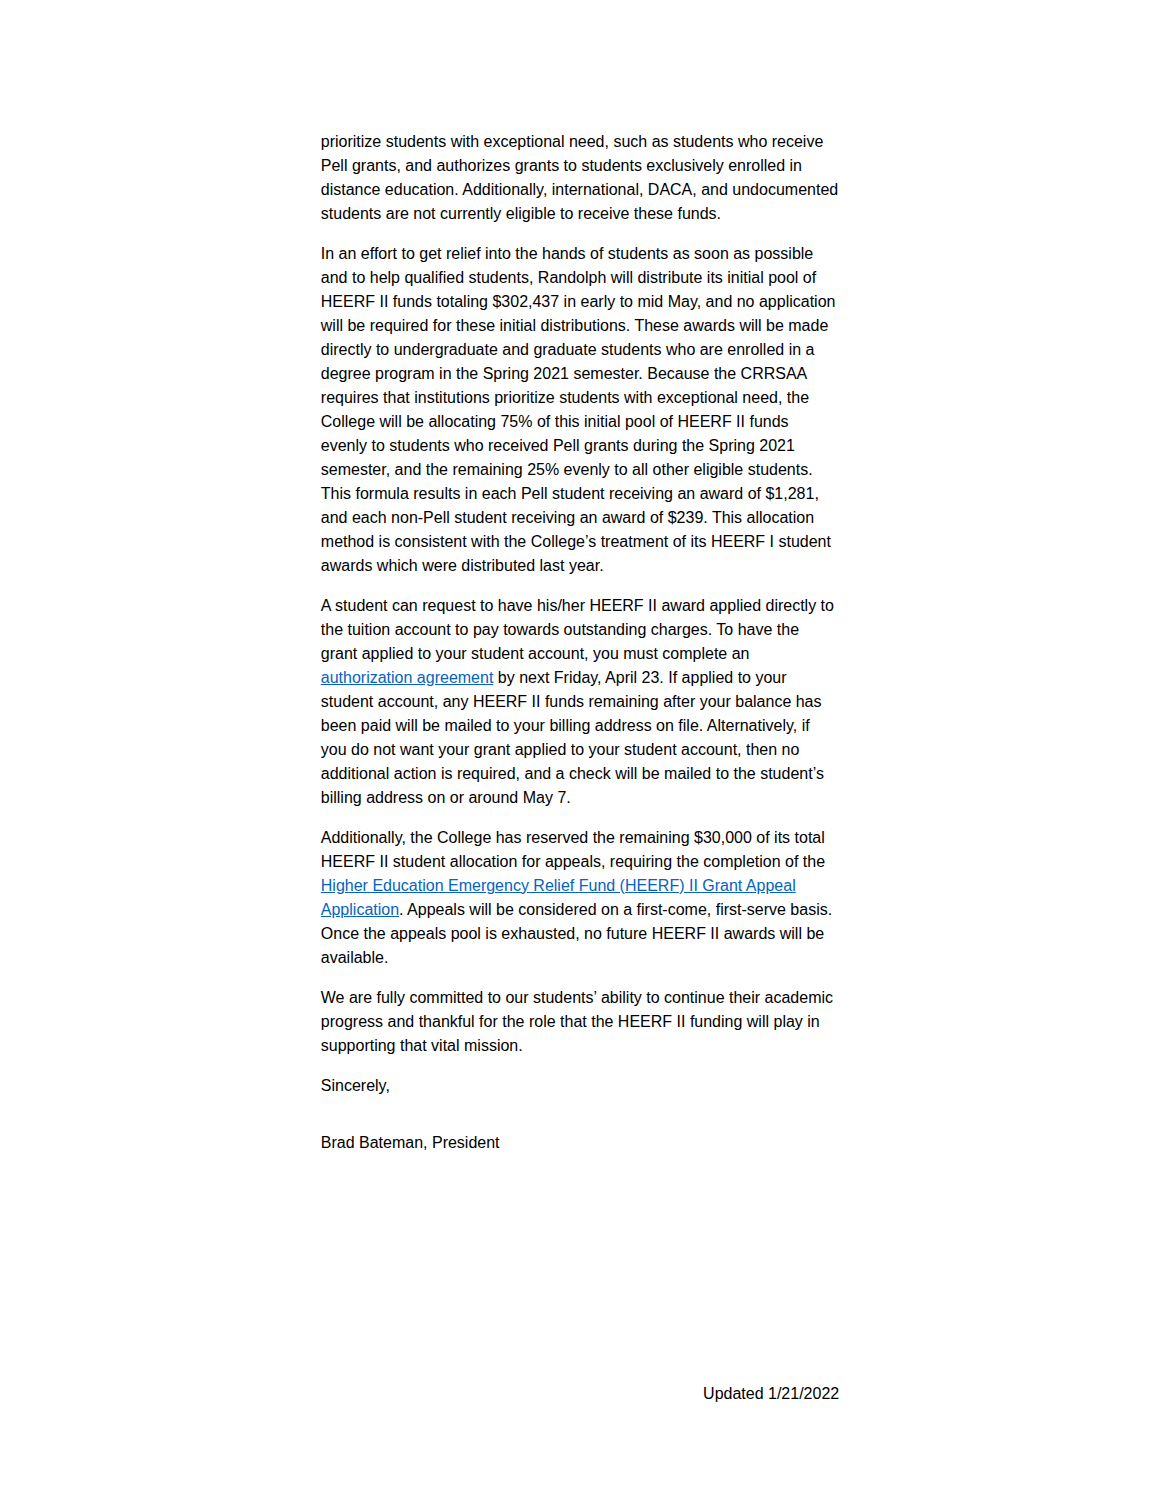prioritize students with exceptional need, such as students who receive Pell grants, and authorizes grants to students exclusively enrolled in distance education. Additionally, international, DACA, and undocumented students are not currently eligible to receive these funds.
In an effort to get relief into the hands of students as soon as possible and to help qualified students, Randolph will distribute its initial pool of HEERF II funds totaling $302,437 in early to mid May, and no application will be required for these initial distributions. These awards will be made directly to undergraduate and graduate students who are enrolled in a degree program in the Spring 2021 semester. Because the CRRSAA requires that institutions prioritize students with exceptional need, the College will be allocating 75% of this initial pool of HEERF II funds evenly to students who received Pell grants during the Spring 2021 semester, and the remaining 25% evenly to all other eligible students. This formula results in each Pell student receiving an award of $1,281, and each non-Pell student receiving an award of $239. This allocation method is consistent with the College’s treatment of its HEERF I student awards which were distributed last year.
A student can request to have his/her HEERF II award applied directly to the tuition account to pay towards outstanding charges. To have the grant applied to your student account, you must complete an authorization agreement by next Friday, April 23. If applied to your student account, any HEERF II funds remaining after your balance has been paid will be mailed to your billing address on file. Alternatively, if you do not want your grant applied to your student account, then no additional action is required, and a check will be mailed to the student’s billing address on or around May 7.
Additionally, the College has reserved the remaining $30,000 of its total HEERF II student allocation for appeals, requiring the completion of the Higher Education Emergency Relief Fund (HEERF) II Grant Appeal Application. Appeals will be considered on a first-come, first-serve basis. Once the appeals pool is exhausted, no future HEERF II awards will be available.
We are fully committed to our students’ ability to continue their academic progress and thankful for the role that the HEERF II funding will play in supporting that vital mission.
Sincerely,
Brad Bateman, President
Updated 1/21/2022